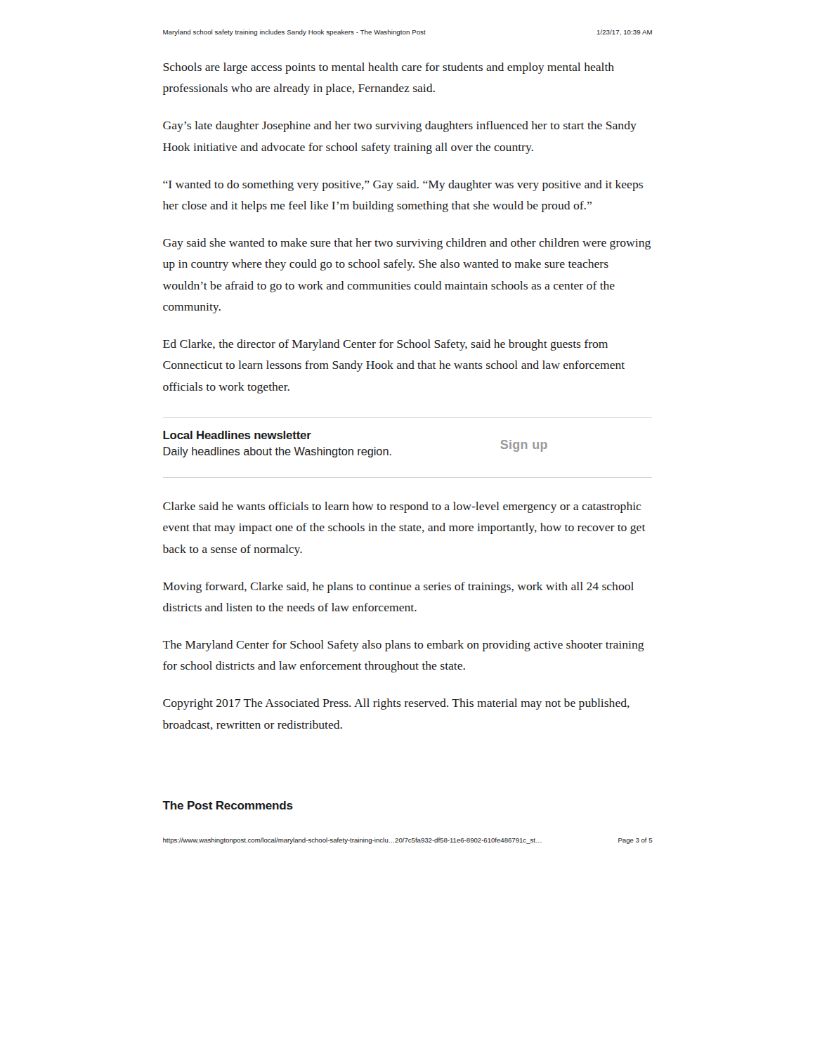Maryland school safety training includes Sandy Hook speakers - The Washington Post
1/23/17, 10:39 AM
Schools are large access points to mental health care for students and employ mental health professionals who are already in place, Fernandez said.
Gay’s late daughter Josephine and her two surviving daughters influenced her to start the Sandy Hook initiative and advocate for school safety training all over the country.
“I wanted to do something very positive,” Gay said. “My daughter was very positive and it keeps her close and it helps me feel like I’m building something that she would be proud of.”
Gay said she wanted to make sure that her two surviving children and other children were growing up in country where they could go to school safely. She also wanted to make sure teachers wouldn’t be afraid to go to work and communities could maintain schools as a center of the community.
Ed Clarke, the director of Maryland Center for School Safety, said he brought guests from Connecticut to learn lessons from Sandy Hook and that he wants school and law enforcement officials to work together.
Local Headlines newsletter
Daily headlines about the Washington region.
Sign up
Clarke said he wants officials to learn how to respond to a low-level emergency or a catastrophic event that may impact one of the schools in the state, and more importantly, how to recover to get back to a sense of normalcy.
Moving forward, Clarke said, he plans to continue a series of trainings, work with all 24 school districts and listen to the needs of law enforcement.
The Maryland Center for School Safety also plans to embark on providing active shooter training for school districts and law enforcement throughout the state.
Copyright 2017 The Associated Press. All rights reserved. This material may not be published, broadcast, rewritten or redistributed.
The Post Recommends
https://www.washingtonpost.com/local/maryland-school-safety-training-inclu…20/7c5fa932-df58-11e6-8902-610fe486791c_story.html?utm_term=.3edc140e63b0
Page 3 of 5